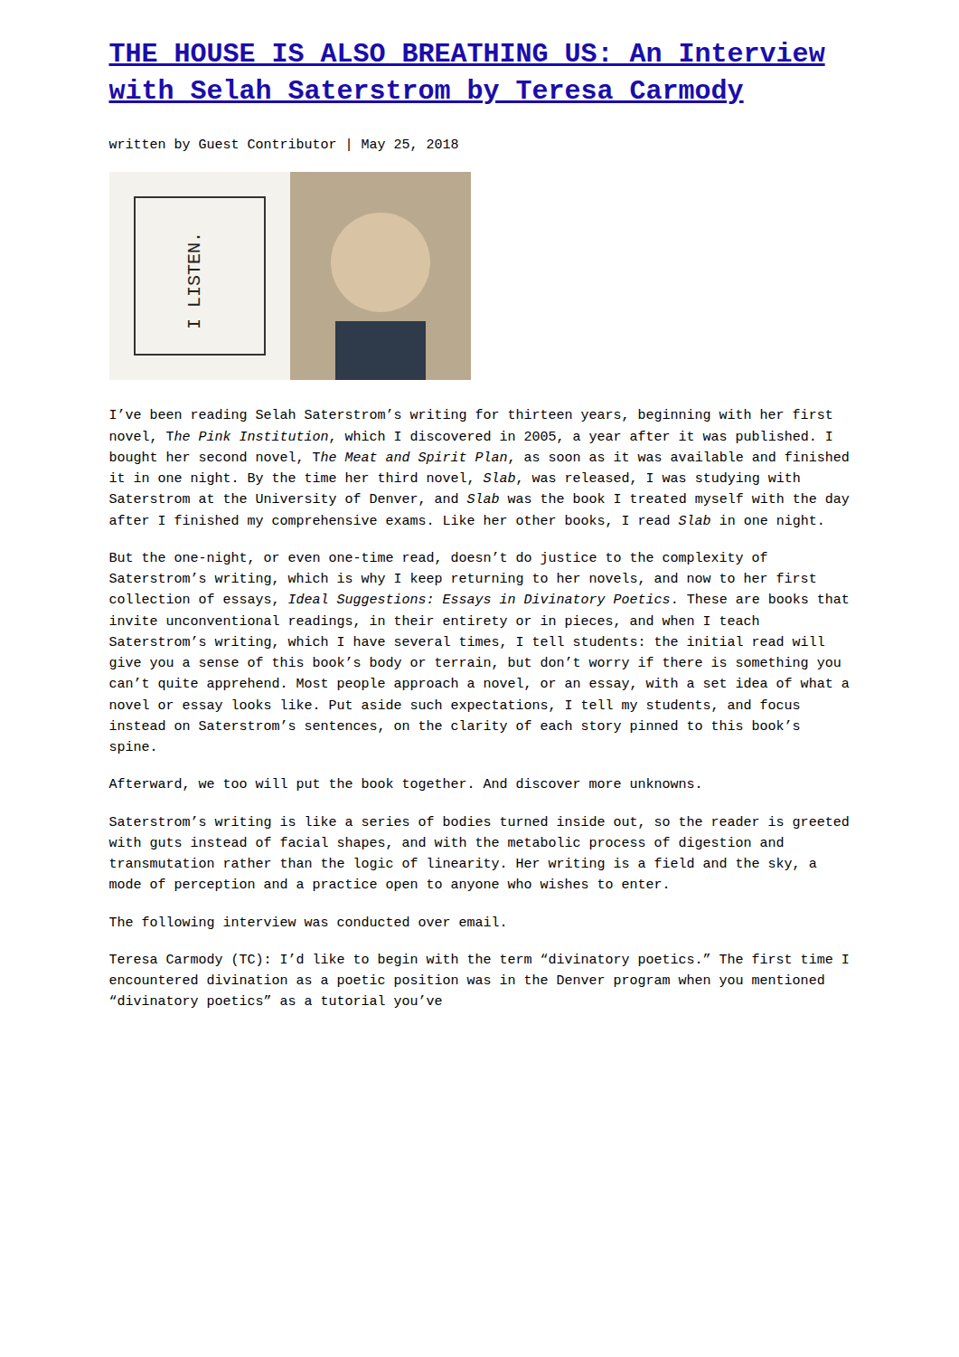THE HOUSE IS ALSO BREATHING US: An Interview with Selah Saterstrom by Teresa Carmody
written by Guest Contributor | May 25, 2018
I’ve been reading Selah Saterstrom’s writing for thirteen years, beginning with her first novel, The Pink Institution, which I discovered in 2005, a year after it was published. I bought her second novel, The Meat and Spirit Plan, as soon as it was available and finished it in one night. By the time her third novel, Slab, was released, I was studying with Saterstrom at the University of Denver, and Slab was the book I treated myself with the day after I finished my comprehensive exams. Like her other books, I read Slab in one night.
But the one-night, or even one-time read, doesn’t do justice to the complexity of Saterstrom’s writing, which is why I keep returning to her novels, and now to her first collection of essays, Ideal Suggestions: Essays in Divinatory Poetics. These are books that invite unconventional readings, in their entirety or in pieces, and when I teach Saterstrom’s writing, which I have several times, I tell students: the initial read will give you a sense of this book’s body or terrain, but don’t worry if there is something you can’t quite apprehend. Most people approach a novel, or an essay, with a set idea of what a novel or essay looks like. Put aside such expectations, I tell my students, and focus instead on Saterstrom’s sentences, on the clarity of each story pinned to this book’s spine.
Afterward, we too will put the book together. And discover more unknowns.
Saterstrom’s writing is like a series of bodies turned inside out, so the reader is greeted with guts instead of facial shapes, and with the metabolic process of digestion and transmutation rather than the logic of linearity. Her writing is a field and the sky, a mode of perception and a practice open to anyone who wishes to enter.
The following interview was conducted over email.
Teresa Carmody (TC): I’d like to begin with the term “divinatory poetics.” The first time I encountered divination as a poetic position was in the Denver program when you mentioned “divinatory poetics” as a tutorial you’ve